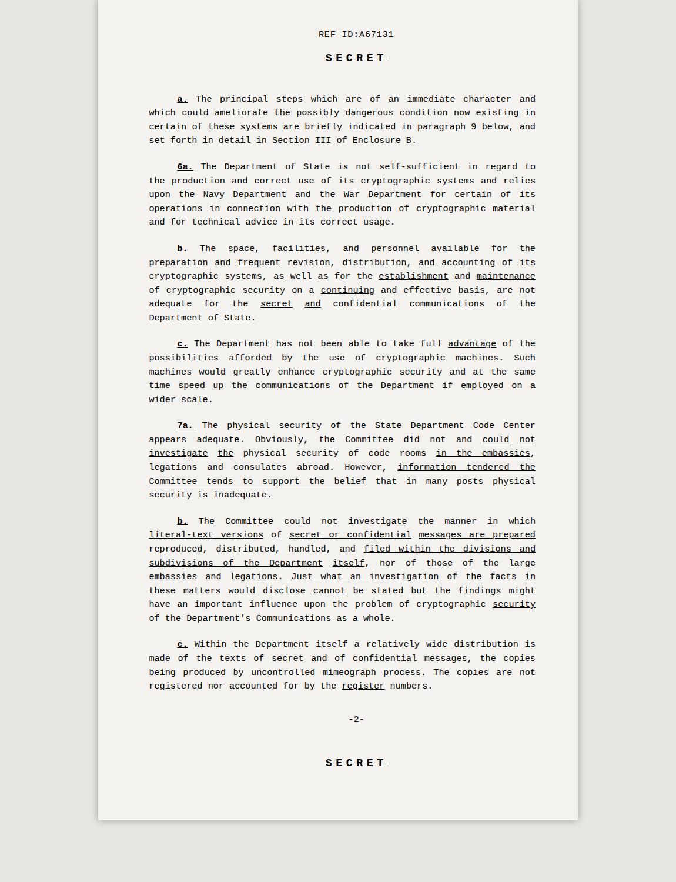REF ID:A67131
SECRET
a. The principal steps which are of an immediate character and which could ameliorate the possibly dangerous condition now existing in certain of these systems are briefly indicated in paragraph 9 below, and set forth in detail in Section III of Enclosure B.
6a. The Department of State is not self-sufficient in regard to the production and correct use of its cryptographic systems and relies upon the Navy Department and the War Department for certain of its operations in connection with the production of cryptographic material and for technical advice in its correct usage.
b. The space, facilities, and personnel available for the preparation and frequent revision, distribution, and accounting of its cryptographic systems, as well as for the establishment and maintenance of cryptographic security on a continuing and effective basis, are not adequate for the secret and confidential communications of the Department of State.
c. The Department has not been able to take full advantage of the possibilities afforded by the use of cryptographic machines. Such machines would greatly enhance cryptographic security and at the same time speed up the communications of the Department if employed on a wider scale.
7a. The physical security of the State Department Code Center appears adequate. Obviously, the Committee did not and could not investigate the physical security of code rooms in the embassies, legations and consulates abroad. However, information tendered the Committee tends to support the belief that in many posts physical security is inadequate.
b. The Committee could not investigate the manner in which literal-text versions of secret or confidential messages are prepared reproduced, distributed, handled, and filed within the divisions and subdivisions of the Department itself, nor of those of the large embassies and legations. Just what an investigation of the facts in these matters would disclose cannot be stated but the findings might have an important influence upon the problem of cryptographic security of the Department's Communications as a whole.
c. Within the Department itself a relatively wide distribution is made of the texts of secret and of confidential messages, the copies being produced by uncontrolled mimeograph process. The copies are not registered nor accounted for by the register numbers.
-2-
SECRET